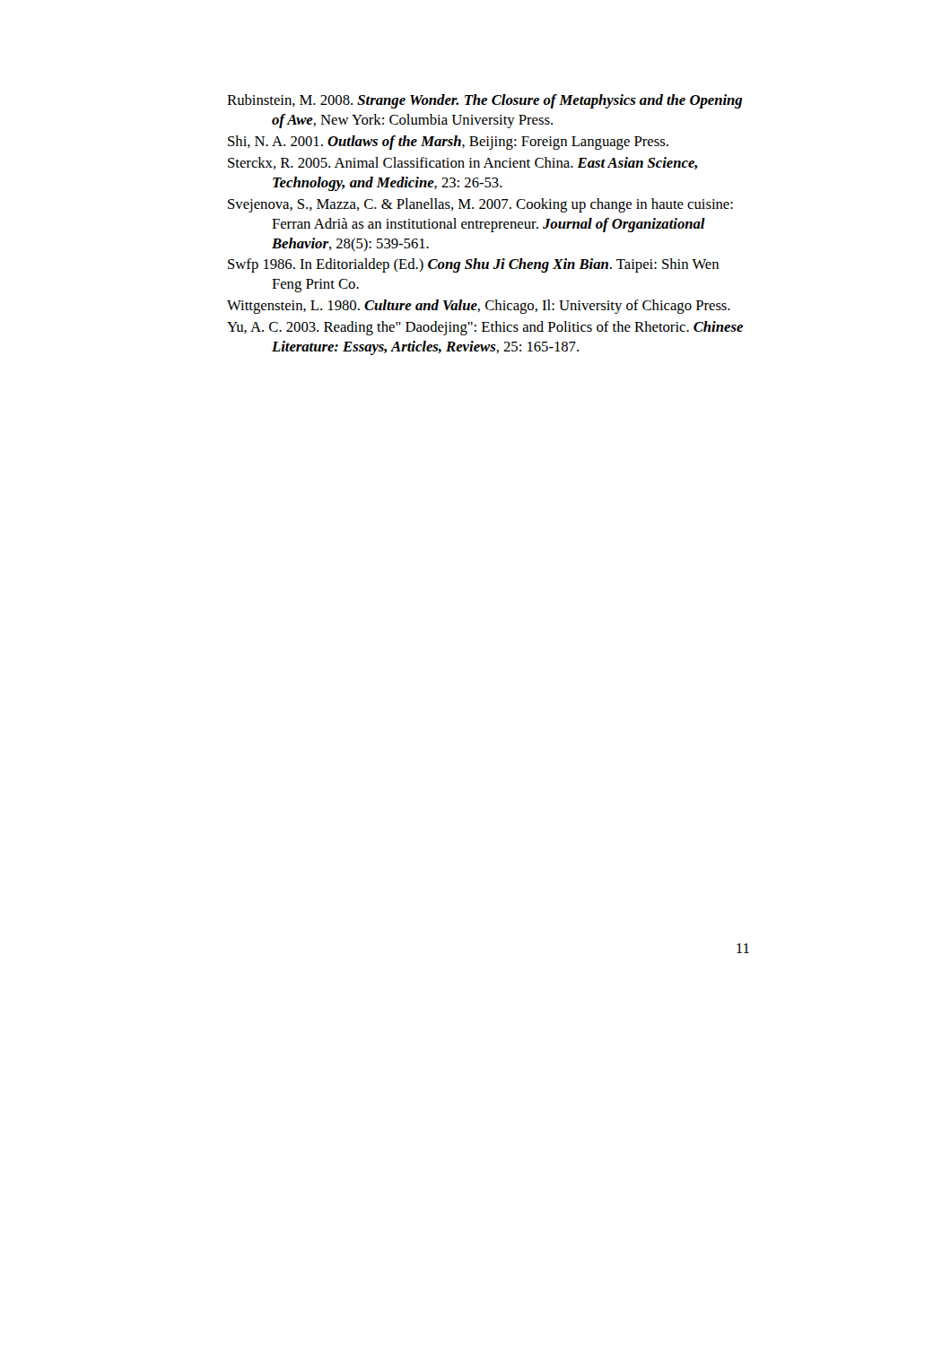Rubinstein, M. 2008. Strange Wonder. The Closure of Metaphysics and the Opening of Awe, New York: Columbia University Press.
Shi, N. A. 2001. Outlaws of the Marsh, Beijing: Foreign Language Press.
Sterckx, R. 2005. Animal Classification in Ancient China. East Asian Science, Technology, and Medicine, 23: 26-53.
Svejenova, S., Mazza, C. & Planellas, M. 2007. Cooking up change in haute cuisine: Ferran Adrià as an institutional entrepreneur. Journal of Organizational Behavior, 28(5): 539-561.
Swfp 1986. In Editorialdep (Ed.) Cong Shu Ji Cheng Xin Bian. Taipei: Shin Wen Feng Print Co.
Wittgenstein, L. 1980. Culture and Value, Chicago, Il: University of Chicago Press.
Yu, A. C. 2003. Reading the" Daodejing": Ethics and Politics of the Rhetoric. Chinese Literature: Essays, Articles, Reviews, 25: 165-187.
11